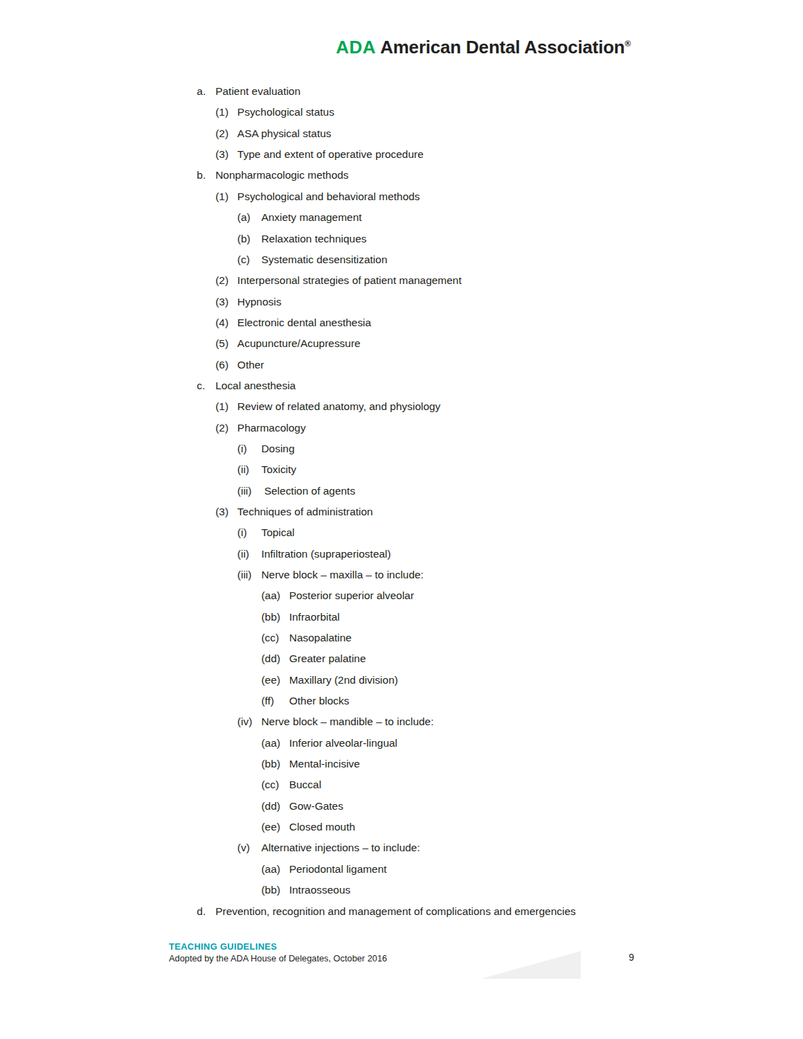ADA American Dental Association®
a. Patient evaluation
(1) Psychological status
(2) ASA physical status
(3) Type and extent of operative procedure
b. Nonpharmacologic methods
(1) Psychological and behavioral methods
(a) Anxiety management
(b) Relaxation techniques
(c) Systematic desensitization
(2) Interpersonal strategies of patient management
(3) Hypnosis
(4) Electronic dental anesthesia
(5) Acupuncture/Acupressure
(6) Other
c. Local anesthesia
(1) Review of related anatomy, and physiology
(2) Pharmacology
(i) Dosing
(ii) Toxicity
(iii) Selection of agents
(3) Techniques of administration
(i) Topical
(ii) Infiltration (supraperiosteal)
(iii) Nerve block – maxilla – to include:
(aa) Posterior superior alveolar
(bb) Infraorbital
(cc) Nasopalatine
(dd) Greater palatine
(ee) Maxillary (2nd division)
(ff) Other blocks
(iv) Nerve block – mandible – to include:
(aa) Inferior alveolar-lingual
(bb) Mental-incisive
(cc) Buccal
(dd) Gow-Gates
(ee) Closed mouth
(v) Alternative injections – to include:
(aa) Periodontal ligament
(bb) Intraosseous
d. Prevention, recognition and management of complications and emergencies
TEACHING GUIDELINES
Adopted by the ADA House of Delegates, October 2016
9